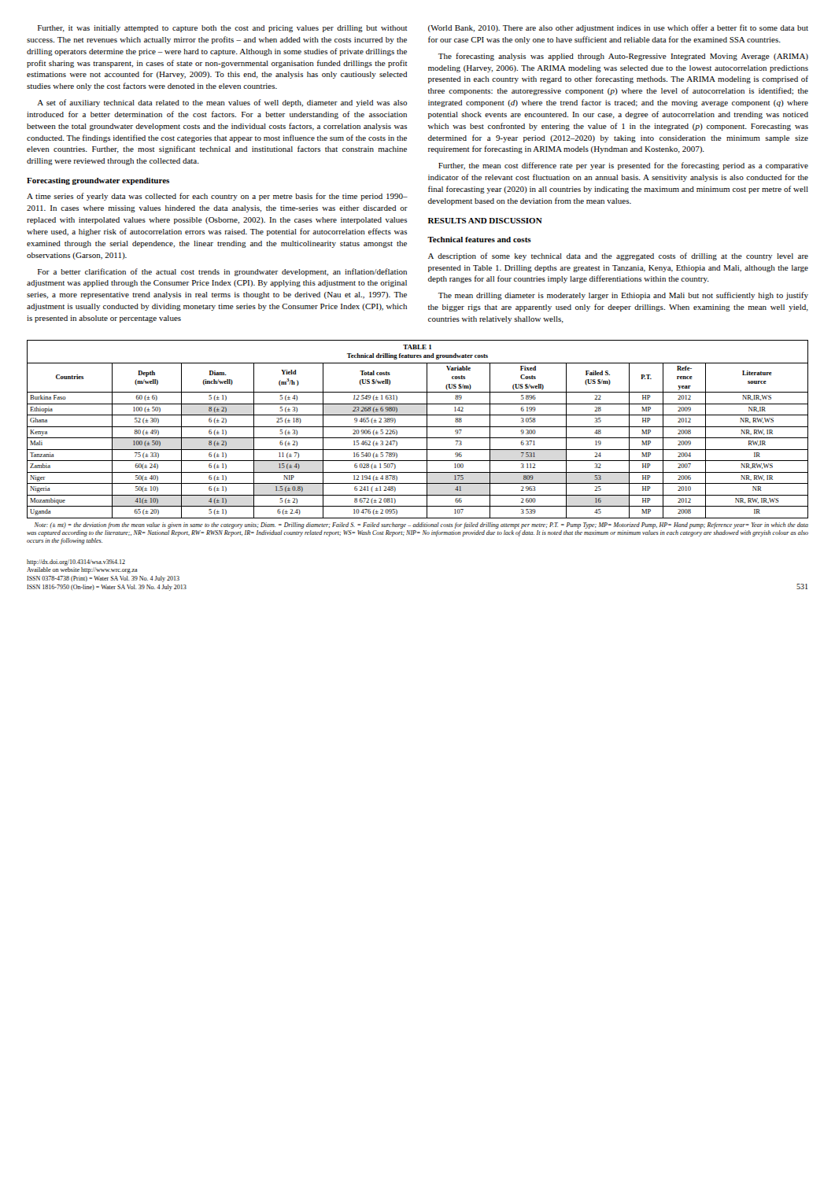Further, it was initially attempted to capture both the cost and pricing values per drilling but without success. The net revenues which actually mirror the profits – and when added with the costs incurred by the drilling operators determine the price – were hard to capture. Although in some studies of private drillings the profit sharing was transparent, in cases of state or non-governmental organisation funded drillings the profit estimations were not accounted for (Harvey, 2009). To this end, the analysis has only cautiously selected studies where only the cost factors were denoted in the eleven countries.
A set of auxiliary technical data related to the mean values of well depth, diameter and yield was also introduced for a better determination of the cost factors. For a better understanding of the association between the total groundwater development costs and the individual costs factors, a correlation analysis was conducted. The findings identified the cost categories that appear to most influence the sum of the costs in the eleven countries. Further, the most significant technical and institutional factors that constrain machine drilling were reviewed through the collected data.
Forecasting groundwater expenditures
A time series of yearly data was collected for each country on a per metre basis for the time period 1990–2011. In cases where missing values hindered the data analysis, the time-series was either discarded or replaced with interpolated values where possible (Osborne, 2002). In the cases where interpolated values where used, a higher risk of autocorrelation errors was raised. The potential for autocorrelation effects was examined through the serial dependence, the linear trending and the multicolinearity status amongst the observations (Garson, 2011).
For a better clarification of the actual cost trends in groundwater development, an inflation/deflation adjustment was applied through the Consumer Price Index (CPI). By applying this adjustment to the original series, a more representative trend analysis in real terms is thought to be derived (Nau et al., 1997). The adjustment is usually conducted by dividing monetary time series by the Consumer Price Index (CPI), which is presented in absolute or percentage values
(World Bank, 2010). There are also other adjustment indices in use which offer a better fit to some data but for our case CPI was the only one to have sufficient and reliable data for the examined SSA countries.
The forecasting analysis was applied through Auto-Regressive Integrated Moving Average (ARIMA) modeling (Harvey, 2006). The ARIMA modeling was selected due to the lowest autocorrelation predictions presented in each country with regard to other forecasting methods. The ARIMA modeling is comprised of three components: the autoregressive component (p) where the level of autocorrelation is identified; the integrated component (d) where the trend factor is traced; and the moving average component (q) where potential shock events are encountered. In our case, a degree of autocorrelation and trending was noticed which was best confronted by entering the value of 1 in the integrated (p) component. Forecasting was determined for a 9-year period (2012–2020) by taking into consideration the minimum sample size requirement for forecasting in ARIMA models (Hyndman and Kostenko, 2007).
Further, the mean cost difference rate per year is presented for the forecasting period as a comparative indicator of the relevant cost fluctuation on an annual basis. A sensitivity analysis is also conducted for the final forecasting year (2020) in all countries by indicating the maximum and minimum cost per metre of well development based on the deviation from the mean values.
Results and discussion
Technical features and costs
A description of some key technical data and the aggregated costs of drilling at the country level are presented in Table 1. Drilling depths are greatest in Tanzania, Kenya, Ethiopia and Mali, although the large depth ranges for all four countries imply large differentiations within the country.
The mean drilling diameter is moderately larger in Ethiopia and Mali but not sufficiently high to justify the bigger rigs that are apparently used only for deeper drillings. When examining the mean well yield, countries with relatively shallow wells,
TABLE 1 Technical drilling features and groundwater costs
| Countries | Depth (m/well) | Diam. (inch/well) | Yield (m 3 /h ) | Total costs (US $/well) | Variable costs (US $/m) | Fixed Costs (US $/well) | Failed S. (US $/m) | P.T. | Refe- rence year | Literature source |
| --- | --- | --- | --- | --- | --- | --- | --- | --- | --- | --- |
| Burkina Faso | 60 (± 6) | 5 (± 1) | 5 (± 4) | 12 549 (± 1 631) | 89 | 5 896 | 22 | HP | 2012 | NR,IR,WS |
| Ethiopia | 100 (± 50) | 8 (± 2) | 5 (± 3) | 23 268 (± 6 980) | 142 | 6 199 | 28 | MP | 2009 | NR,IR |
| Ghana | 52 (± 30) | 6 (± 2) | 25 (± 18) | 9 465 (± 2 389) | 88 | 3 058 | 35 | HP | 2012 | NR, RW,WS |
| Kenya | 80 (± 49) | 6 (± 1) | 5 (± 3) | 20 906 (± 5 226) | 97 | 9 300 | 48 | MP | 2008 | NR, RW, IR |
| Mali | 100 (± 50) | 8 (± 2) | 6 (± 2) | 15 462 (± 3 247) | 73 | 6 371 | 19 | MP | 2009 | RW,IR |
| Tanzania | 75 (± 33) | 6 (± 1) | 11 (± 7) | 16 540 (± 5 789) | 96 | 7 531 | 24 | MP | 2004 | IR |
| Zambia | 60(± 24) | 6 (± 1) | 15 (± 4) | 6 028 (± 1 507) | 100 | 3 112 | 32 | HP | 2007 | NR,RW,WS |
| Niger | 50(± 40) | 6 (± 1) | NIP | 12 194 (± 4 878) | 175 | 809 | 53 | HP | 2006 | NR, RW, IR |
| Nigeria | 50(± 10) | 6 (± 1) | 1.5 (± 0.8) | 6 241 ( ±1 248) | 41 | 2 963 | 25 | HP | 2010 | NR |
| Mozambique | 41(± 10) | 4 (± 1) | 5 (± 2) | 8 672 (± 2 081) | 66 | 2 600 | 16 | HP | 2012 | NR, RW, IR,WS |
| Uganda | 65 (± 20) | 5 (± 1) | 6 (± 2.4) | 10 476 (± 2 095) | 107 | 3 539 | 45 | MP | 2008 | IR |
Note: (± mt) = the deviation from the mean value is given in same to the category units; Diam. = Drilling diameter; Failed S. = Failed surcharge – additional costs for failed drilling attempt per metre; P.T. = Pump Type; MP= Motorized Pump, HP= Hand pump; Reference year= Year in which the data was captured according to the literature;, NR= National Report, RW= RWSN Report, IR= Individual country related report; WS= Wash Cost Report; NIP= No information provided due to lack of data. It is noted that the maximum or minimum values in each category are shadowed with greyish colour as also occurs in the following tables.
http://dx.doi.org/10.4314/wsa.v39i4.12
Available on website http://www.wrc.org.za
ISSN 0378-4738 (Print) = Water SA Vol. 39 No. 4 July 2013
ISSN 1816-7950 (On-line) = Water SA Vol. 39 No. 4 July 2013 531